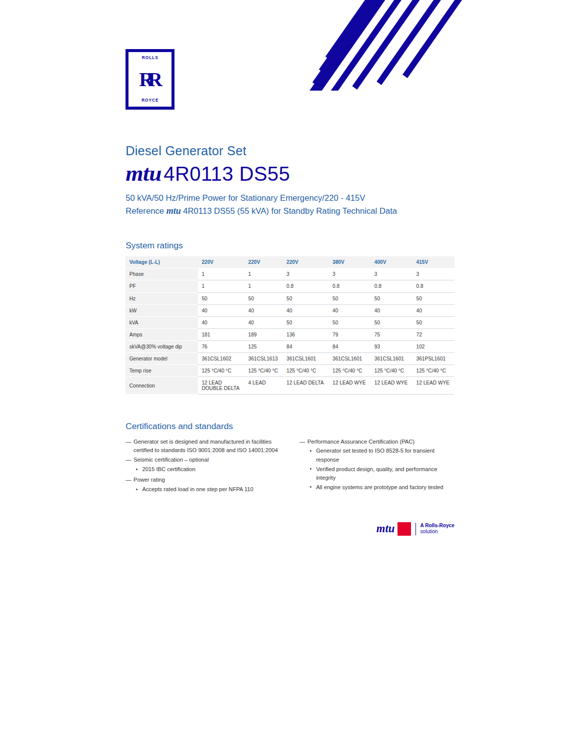ROLLS
RR
ROYCE
Diesel Generator Set
mtu 4R0113 DS55
50 kVA/50 Hz/Prime Power for Stationary Emergency/220 - 415V
Reference mtu 4R0113 DS55 (55 kVA) for Standby Rating Technical Data
System ratings
| Voltage (L-L) | 220V | 220V | 220V | 380V | 400V | 415V |
| --- | --- | --- | --- | --- | --- | --- |
| Phase | 1 | 1 | 3 | 3 | 3 | 3 |
| PF | 1 | 1 | 0.8 | 0.8 | 0.8 | 0.8 |
| Hz | 50 | 50 | 50 | 50 | 50 | 50 |
| kW | 40 | 40 | 40 | 40 | 40 | 40 |
| kVA | 40 | 40 | 50 | 50 | 50 | 50 |
| Amps | 181 | 189 | 136 | 79 | 75 | 72 |
| skVA@30% voltage dip | 76 | 125 | 84 | 84 | 93 | 102 |
| Generator model | 361CSL1602 | 361CSL1613 | 361CSL1601 | 361CSL1601 | 361CSL1601 | 361PSL1601 |
| Temp rise | 125 °C/40 °C | 125 °C/40 °C | 125 °C/40 °C | 125 °C/40 °C | 125 °C/40 °C | 125 °C/40 °C |
| Connection | 12 LEAD DOUBLE DELTA | 4 LEAD | 12 LEAD DELTA | 12 LEAD WYE | 12 LEAD WYE | 12 LEAD WYE |
Certifications and standards
Generator set is designed and manufactured in facilities certified to standards ISO 9001:2008 and ISO 14001:2004
Seismic certification – optional
2015 IBC certification
Power rating
Accepts rated load in one step per NFPA 110
Performance Assurance Certification (PAC)
Generator set tested to ISO 8528-5 for transient response
Verified product design, quality, and performance integrity
All engine systems are prototype and factory tested
mtu
A Rolls-Roycesolution